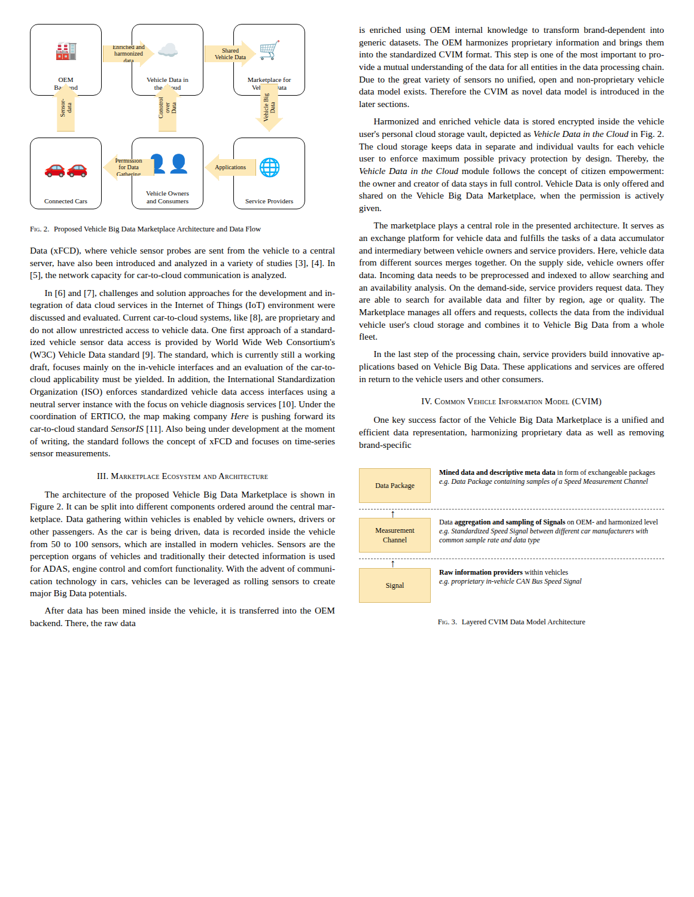🏭
OEM
Backend
☁️
Vehicle Data in
the Cloud
🛒
Marketplace for
Vehicle Data
🚗🚗
Connected Cars
👤👤
Vehicle Owners
and Consumers
🌐
Service Providers
Enriched and
harmonized
data
Shared
Vehicle Data
Sensor-
data
Conotrol
over
Data
Vehicle Big
Data
Permission
for Data
Gathering
Applications
Fig. 2. Proposed Vehicle Big Data Marketplace Architecture and Data Flow
Data (xFCD), where vehicle sensor probes are sent from the vehicle to a central server, have also been introduced and analyzed in a variety of studies [3], [4]. In [5], the network capacity for car-to-cloud communication is analyzed.
In [6] and [7], challenges and solution approaches for the development and integration of data cloud services in the Internet of Things (IoT) environment were discussed and evaluated. Current car-to-cloud systems, like [8], are proprietary and do not allow unrestricted access to vehicle data. One first approach of a standardized vehicle sensor data access is provided by World Wide Web Consortium's (W3C) Vehicle Data standard [9]. The standard, which is currently still a working draft, focuses mainly on the in-vehicle interfaces and an evaluation of the car-to-cloud applicability must be yielded. In addition, the International Standardization Organization (ISO) enforces standardized vehicle data access interfaces using a neutral server instance with the focus on vehicle diagnosis services [10]. Under the coordination of ERTICO, the map making company Here is pushing forward its car-to-cloud standard SensorIS [11]. Also being under development at the moment of writing, the standard follows the concept of xFCD and focuses on time-series sensor measurements.
III. Marketplace Ecosystem and Architecture
The architecture of the proposed Vehicle Big Data Marketplace is shown in Figure 2. It can be split into different components ordered around the central marketplace. Data gathering within vehicles is enabled by vehicle owners, drivers or other passengers. As the car is being driven, data is recorded inside the vehicle from 50 to 100 sensors, which are installed in modern vehicles. Sensors are the perception organs of vehicles and traditionally their detected information is used for ADAS, engine control and comfort functionality. With the advent of communication technology in cars, vehicles can be leveraged as rolling sensors to create major Big Data potentials.
After data has been mined inside the vehicle, it is transferred into the OEM backend. There, the raw data
is enriched using OEM internal knowledge to transform brand-dependent into generic datasets. The OEM harmonizes proprietary information and brings them into the standardized CVIM format. This step is one of the most important to provide a mutual understanding of the data for all entities in the data processing chain. Due to the great variety of sensors no unified, open and non-proprietary vehicle data model exists. Therefore the CVIM as novel data model is introduced in the later sections.
Harmonized and enriched vehicle data is stored encrypted inside the vehicle user's personal cloud storage vault, depicted as Vehicle Data in the Cloud in Fig. 2. The cloud storage keeps data in separate and individual vaults for each vehicle user to enforce maximum possible privacy protection by design. Thereby, the Vehicle Data in the Cloud module follows the concept of citizen empowerment: the owner and creator of data stays in full control. Vehicle Data is only offered and shared on the Vehicle Big Data Marketplace, when the permission is actively given.
The marketplace plays a central role in the presented architecture. It serves as an exchange platform for vehicle data and fulfills the tasks of a data accumulator and intermediary between vehicle owners and service providers. Here, vehicle data from different sources merges together. On the supply side, vehicle owners offer data. Incoming data needs to be preprocessed and indexed to allow searching and an availability analysis. On the demand-side, service providers request data. They are able to search for available data and filter by region, age or quality. The Marketplace manages all offers and requests, collects the data from the individual vehicle user's cloud storage and combines it to Vehicle Big Data from a whole fleet.
In the last step of the processing chain, service providers build innovative applications based on Vehicle Big Data. These applications and services are offered in return to the vehicle users and other consumers.
IV. Common Vehicle Information Model (CVIM)
One key success factor of the Vehicle Big Data Marketplace is a unified and efficient data representation, harmonizing proprietary data as well as removing brand-specific
Data Package
Mined data and descriptive meta data in form of exchangeable packages
e.g. Data Package containing samples of a Speed Measurement Channel
↑
Measurement
Channel
Data aggregation and sampling of Signals on OEM- and harmonized level
e.g. Standardized Speed Signal between different car manufacturers with common sample rate and data type
↑
Signal
Raw information providers within vehicles
e.g. proprietary in-vehicle CAN Bus Speed Signal
Fig. 3. Layered CVIM Data Model Architecture